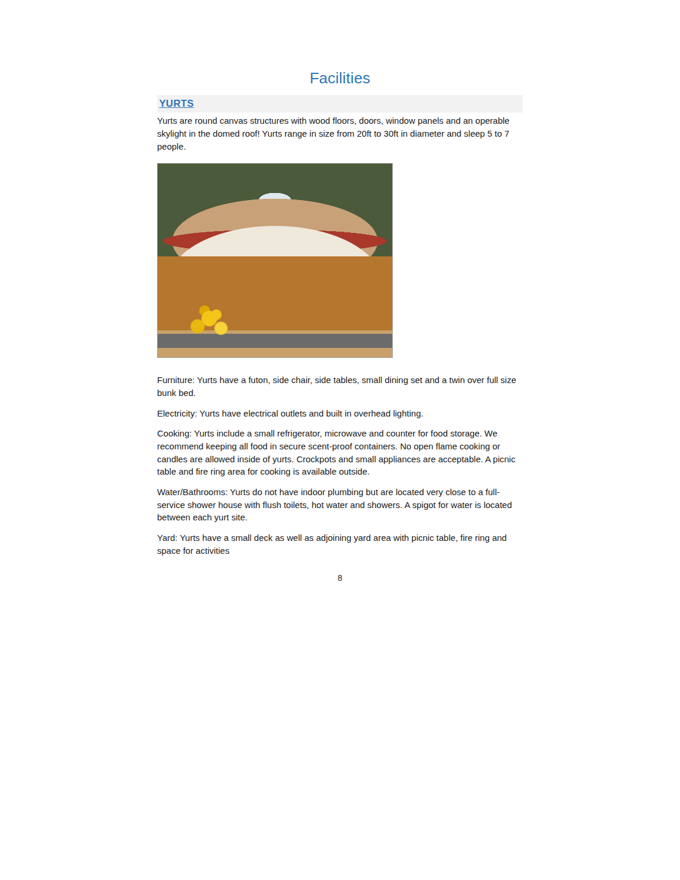Facilities
YURTS
Yurts are round canvas structures with wood floors, doors, window panels and an operable skylight in the domed roof! Yurts range in size from 20ft to 30ft in diameter and sleep 5 to 7 people.
Furniture: Yurts have a futon, side chair, side tables, small dining set and a twin over full size bunk bed.
Electricity: Yurts have electrical outlets and built in overhead lighting.
Cooking: Yurts include a small refrigerator, microwave and counter for food storage. We recommend keeping all food in secure scent-proof containers. No open flame cooking or candles are allowed inside of yurts. Crockpots and small appliances are acceptable. A picnic table and fire ring area for cooking is available outside.
Water/Bathrooms: Yurts do not have indoor plumbing but are located very close to a full-service shower house with flush toilets, hot water and showers. A spigot for water is located between each yurt site.
Yard: Yurts have a small deck as well as adjoining yard area with picnic table, fire ring and space for activities
8